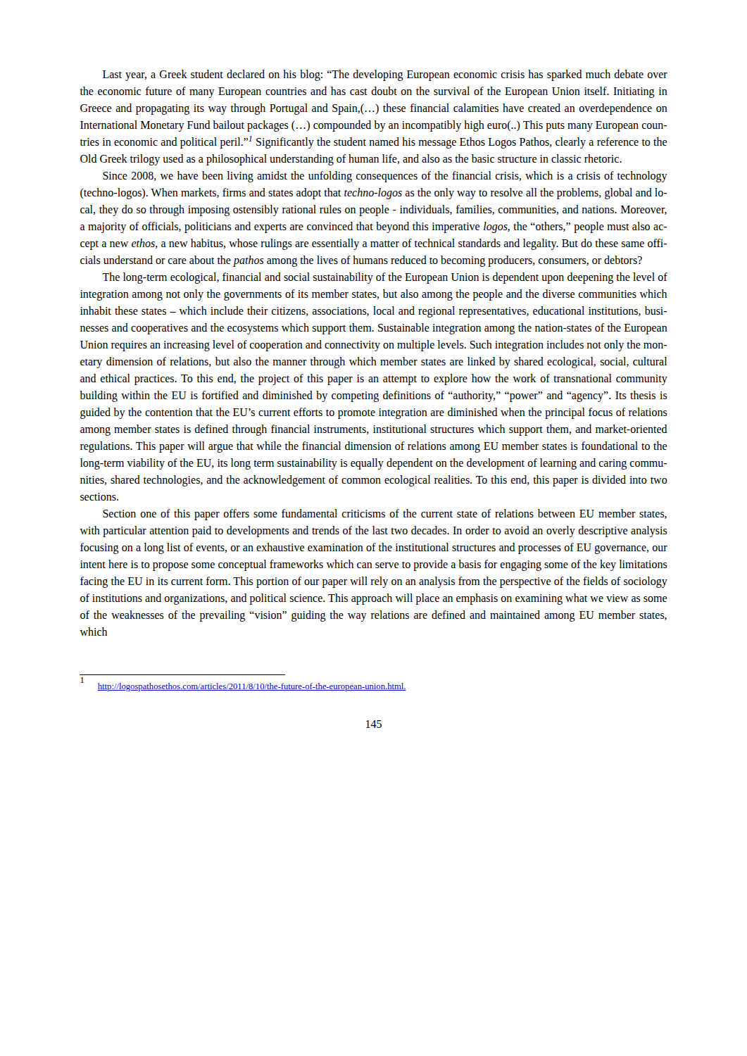Last year, a Greek student declared on his blog: “The developing European economic crisis has sparked much debate over the economic future of many European countries and has cast doubt on the survival of the European Union itself. Initiating in Greece and propagating its way through Portugal and Spain,(…) these financial calamities have created an overdependence on International Monetary Fund bailout packages (…) compounded by an incompatibly high euro(..) This puts many European countries in economic and political peril.”1 Significantly the student named his message Ethos Logos Pathos, clearly a reference to the Old Greek trilogy used as a philosophical understanding of human life, and also as the basic structure in classic rhetoric.
Since 2008, we have been living amidst the unfolding consequences of the financial crisis, which is a crisis of technology (techno-logos). When markets, firms and states adopt that techno-logos as the only way to resolve all the problems, global and local, they do so through imposing ostensibly rational rules on people - individuals, families, communities, and nations. Moreover, a majority of officials, politicians and experts are convinced that beyond this imperative logos, the “others,” people must also accept a new ethos, a new habitus, whose rulings are essentially a matter of technical standards and legality. But do these same officials understand or care about the pathos among the lives of humans reduced to becoming producers, consumers, or debtors?
The long-term ecological, financial and social sustainability of the European Union is dependent upon deepening the level of integration among not only the governments of its member states, but also among the people and the diverse communities which inhabit these states – which include their citizens, associations, local and regional representatives, educational institutions, businesses and cooperatives and the ecosystems which support them. Sustainable integration among the nation-states of the European Union requires an increasing level of cooperation and connectivity on multiple levels. Such integration includes not only the monetary dimension of relations, but also the manner through which member states are linked by shared ecological, social, cultural and ethical practices. To this end, the project of this paper is an attempt to explore how the work of transnational community building within the EU is fortified and diminished by competing definitions of “authority,” “power” and “agency”. Its thesis is guided by the contention that the EU’s current efforts to promote integration are diminished when the principal focus of relations among member states is defined through financial instruments, institutional structures which support them, and market-oriented regulations. This paper will argue that while the financial dimension of relations among EU member states is foundational to the long-term viability of the EU, its long term sustainability is equally dependent on the development of learning and caring communities, shared technologies, and the acknowledgement of common ecological realities. To this end, this paper is divided into two sections.
Section one of this paper offers some fundamental criticisms of the current state of relations between EU member states, with particular attention paid to developments and trends of the last two decades. In order to avoid an overly descriptive analysis focusing on a long list of events, or an exhaustive examination of the institutional structures and processes of EU governance, our intent here is to propose some conceptual frameworks which can serve to provide a basis for engaging some of the key limitations facing the EU in its current form. This portion of our paper will rely on an analysis from the perspective of the fields of sociology of institutions and organizations, and political science. This approach will place an emphasis on examining what we view as some of the weaknesses of the prevailing “vision” guiding the way relations are defined and maintained among EU member states, which
1 http://logospathosethos.com/articles/2011/8/10/the-future-of-the-european-union.html.
145